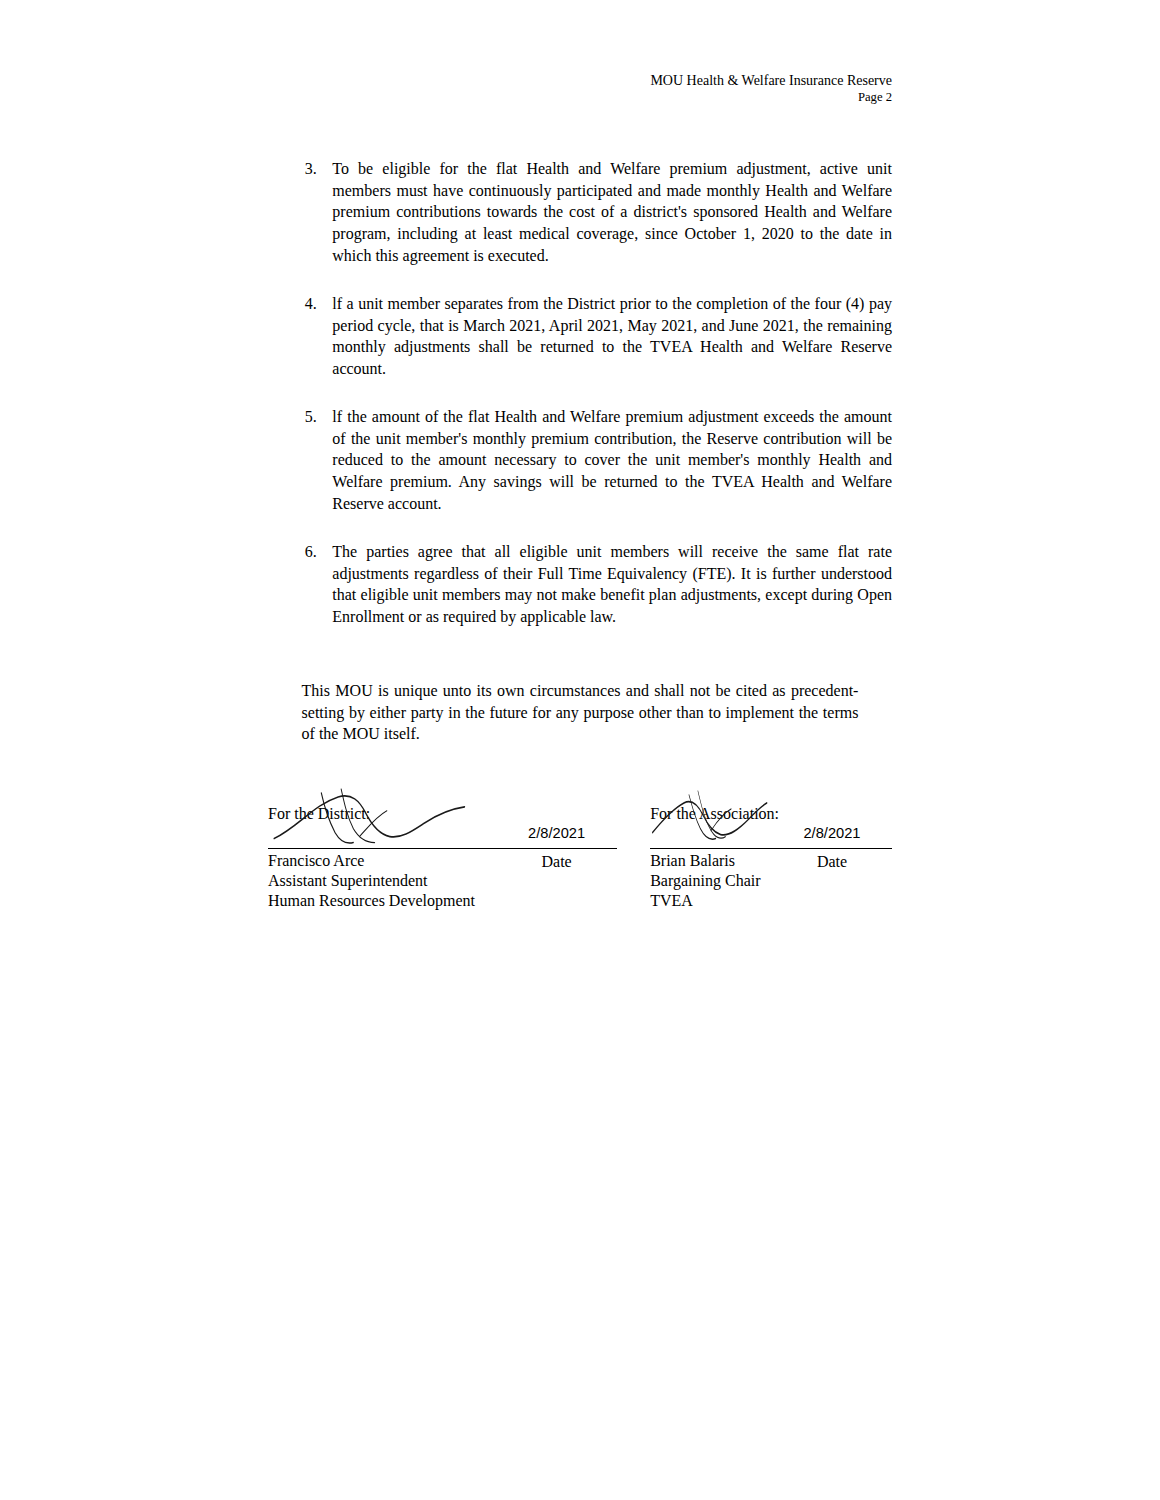MOU Health & Welfare Insurance Reserve Page 2
To be eligible for the flat Health and Welfare premium adjustment, active unit members must have continuously participated and made monthly Health and Welfare premium contributions towards the cost of a district's sponsored Health and Welfare program, including at least medical coverage, since October 1, 2020 to the date in which this agreement is executed.
lf a unit member separates from the District prior to the completion of the four (4) pay period cycle, that is March 2021, April 2021, May 2021, and June 2021, the remaining monthly adjustments shall be returned to the TVEA Health and Welfare Reserve account.
lf the amount of the flat Health and Welfare premium adjustment exceeds the amount of the unit member's monthly premium contribution, the Reserve contribution will be reduced to the amount necessary to cover the unit member's monthly Health and Welfare premium. Any savings will be returned to the TVEA Health and Welfare Reserve account.
The parties agree that all eligible unit members will receive the same flat rate adjustments regardless of their Full Time Equivalency (FTE). It is further understood that eligible unit members may not make benefit plan adjustments, except during Open Enrollment or as required by applicable law.
This MOU is unique unto its own circumstances and shall not be cited as precedent-setting by either party in the future for any purpose other than to implement the terms of the MOU itself.
| For the District: | | For the Association: |
| | 2/8/2021 | | | 2/8/2021 |
| Francisco Arce Assistant Superintendent Human Resources Development | Date | | Brian Balaris Bargaining Chair TVEA | Date |